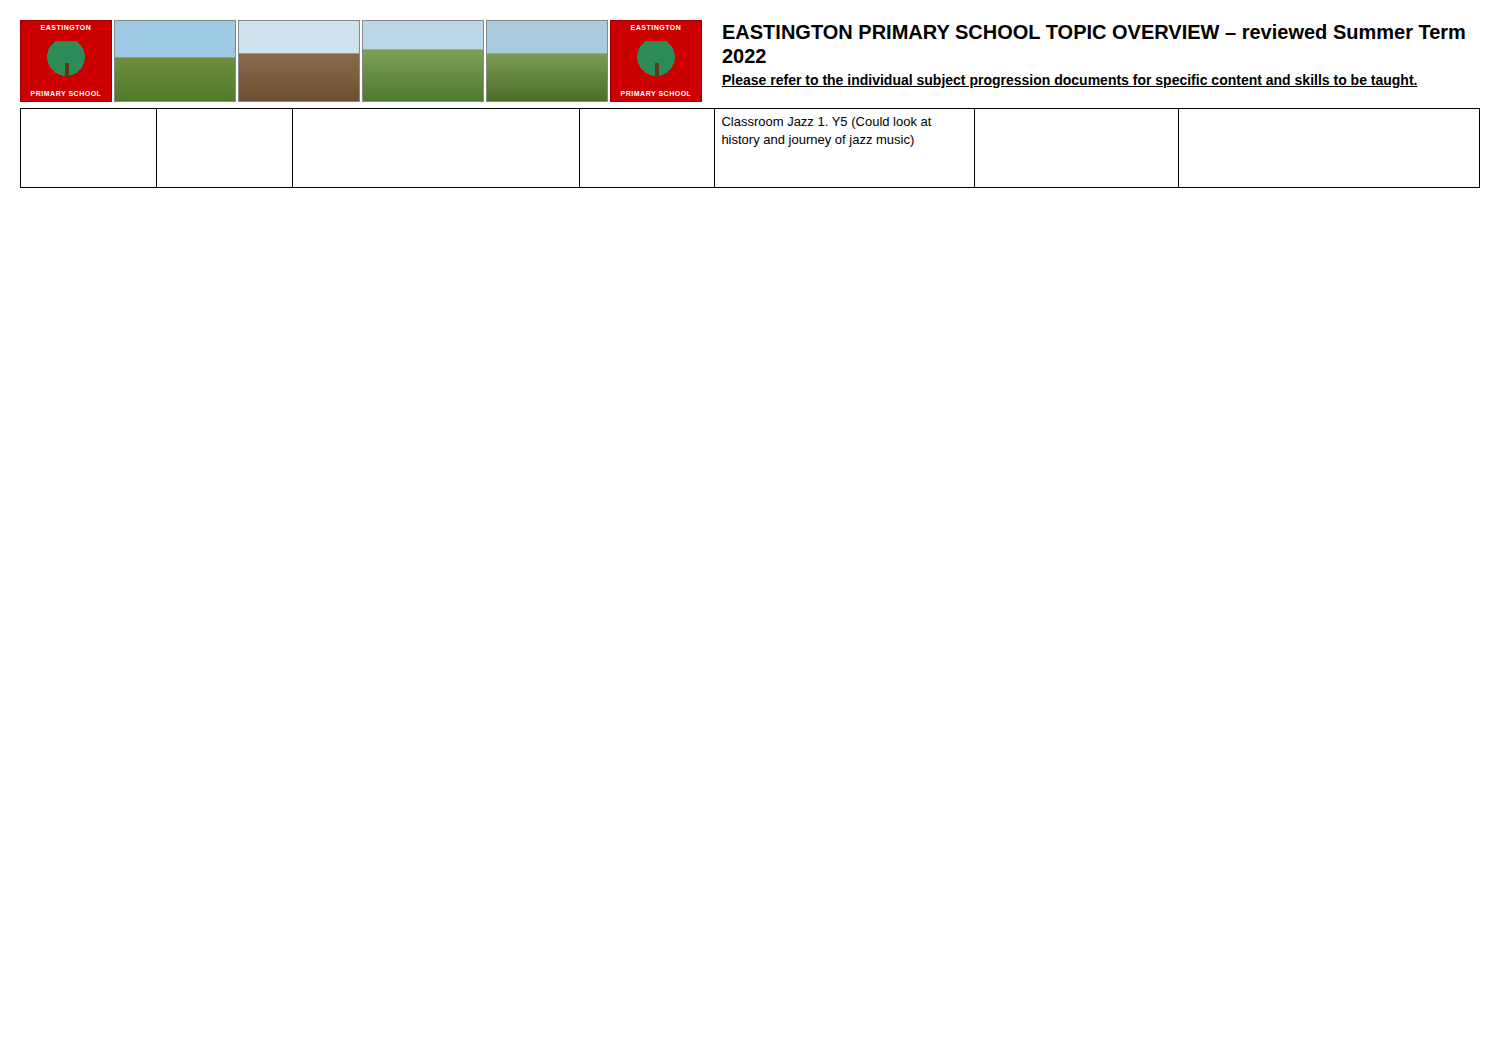EASTINGTON PRIMARY SCHOOL
EASTINGTON PRIMARY SCHOOL
EASTINGTON PRIMARY SCHOOL TOPIC OVERVIEW – reviewed Summer Term 2022
Please refer to the individual subject progression documents for specific content and skills to be taught.
| | | | | Classroom Jazz 1. Y5 (Could look at history and journey of jazz music) | | |